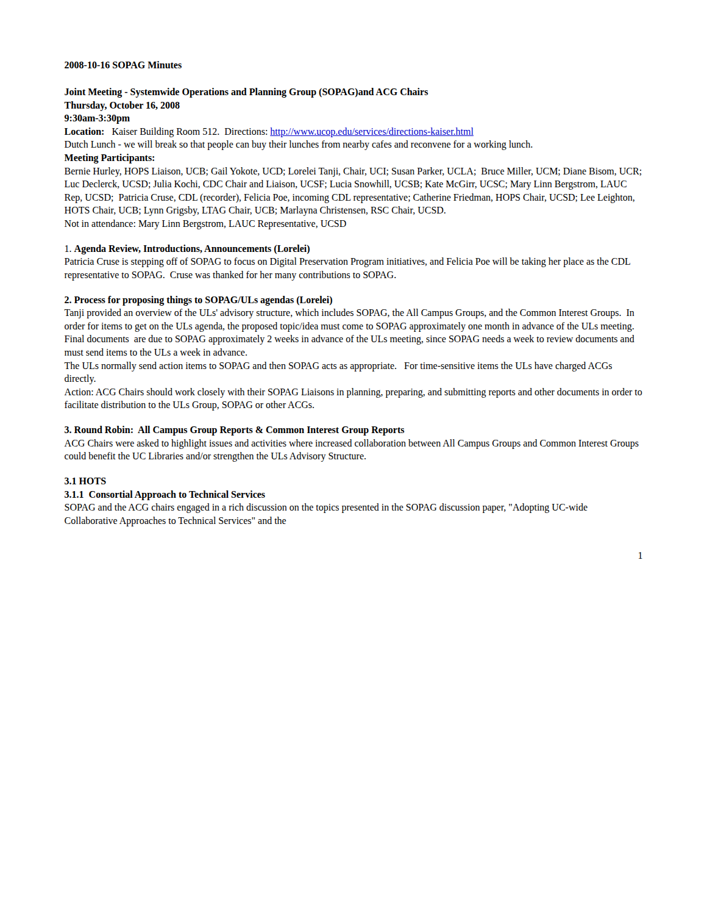2008-10-16 SOPAG Minutes
Joint Meeting - Systemwide Operations and Planning Group (SOPAG)and ACG Chairs
Thursday, October 16, 2008
9:30am-3:30pm
Location: Kaiser Building Room 512. Directions: http://www.ucop.edu/services/directions-kaiser.html
Dutch Lunch - we will break so that people can buy their lunches from nearby cafes and reconvene for a working lunch.
Meeting Participants:
Bernie Hurley, HOPS Liaison, UCB; Gail Yokote, UCD; Lorelei Tanji, Chair, UCI; Susan Parker, UCLA; Bruce Miller, UCM; Diane Bisom, UCR; Luc Declerck, UCSD; Julia Kochi, CDC Chair and Liaison, UCSF; Lucia Snowhill, UCSB; Kate McGirr, UCSC; Mary Linn Bergstrom, LAUC Rep, UCSD; Patricia Cruse, CDL (recorder), Felicia Poe, incoming CDL representative; Catherine Friedman, HOPS Chair, UCSD; Lee Leighton, HOTS Chair, UCB; Lynn Grigsby, LTAG Chair, UCB; Marlayna Christensen, RSC Chair, UCSD.
Not in attendance: Mary Linn Bergstrom, LAUC Representative, UCSD
1. Agenda Review, Introductions, Announcements (Lorelei)
Patricia Cruse is stepping off of SOPAG to focus on Digital Preservation Program initiatives, and Felicia Poe will be taking her place as the CDL representative to SOPAG. Cruse was thanked for her many contributions to SOPAG.
2. Process for proposing things to SOPAG/ULs agendas (Lorelei)
Tanji provided an overview of the ULs' advisory structure, which includes SOPAG, the All Campus Groups, and the Common Interest Groups. In order for items to get on the ULs agenda, the proposed topic/idea must come to SOPAG approximately one month in advance of the ULs meeting. Final documents are due to SOPAG approximately 2 weeks in advance of the ULs meeting, since SOPAG needs a week to review documents and must send items to the ULs a week in advance.
The ULs normally send action items to SOPAG and then SOPAG acts as appropriate. For time-sensitive items the ULs have charged ACGs directly.
Action: ACG Chairs should work closely with their SOPAG Liaisons in planning, preparing, and submitting reports and other documents in order to facilitate distribution to the ULs Group, SOPAG or other ACGs.
3. Round Robin: All Campus Group Reports & Common Interest Group Reports
ACG Chairs were asked to highlight issues and activities where increased collaboration between All Campus Groups and Common Interest Groups could benefit the UC Libraries and/or strengthen the ULs Advisory Structure.
3.1 HOTS
3.1.1 Consortial Approach to Technical Services
SOPAG and the ACG chairs engaged in a rich discussion on the topics presented in the SOPAG discussion paper, "Adopting UC-wide Collaborative Approaches to Technical Services" and the
1